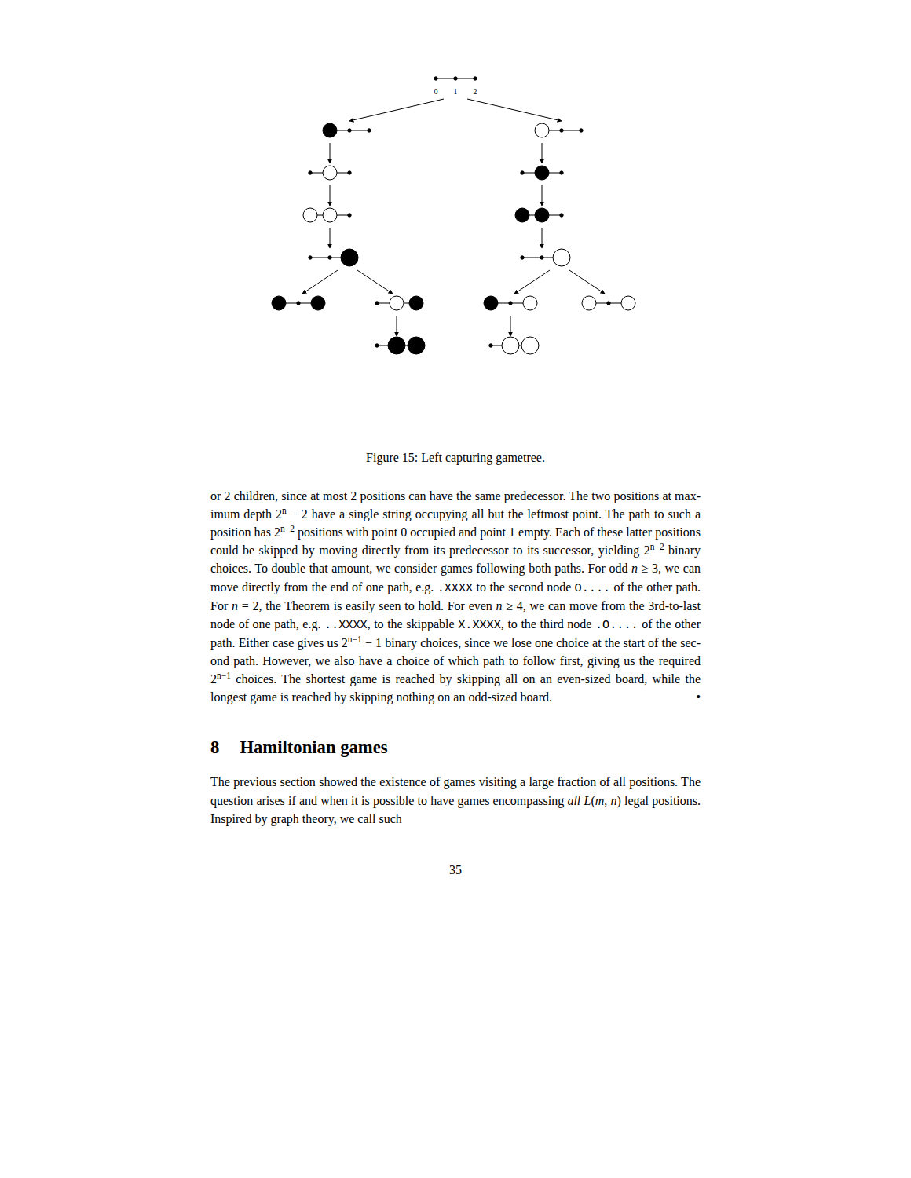0 1 2
Figure 15: Left capturing gametree.
or 2 children, since at most 2 positions can have the same predecessor. The two positions at maximum depth 2n − 2 have a single string occupying all but the leftmost point. The path to such a position has 2n−2 positions with point 0 occupied and point 1 empty. Each of these latter positions could be skipped by moving directly from its predecessor to its successor, yielding 2n−2 binary choices. To double that amount, we consider games following both paths. For odd n ≥ 3, we can move directly from the end of one path, e.g. .XXXX to the second node O.... of the other path. For n = 2, the Theorem is easily seen to hold. For even n ≥ 4, we can move from the 3rd-to-last node of one path, e.g. ..XXXX, to the skippable X.XXXX, to the third node .O.... of the other path. Either case gives us 2n−1 − 1 binary choices, since we lose one choice at the start of the second path. However, we also have a choice of which path to follow first, giving us the required 2n−1 choices. The shortest game is reached by skipping all on an even-sized board, while the longest game is reached by skipping nothing on an odd-sized board.•
8 Hamiltonian games
The previous section showed the existence of games visiting a large fraction of all positions. The question arises if and when it is possible to have games encompassing all L(m, n) legal positions. Inspired by graph theory, we call such
35